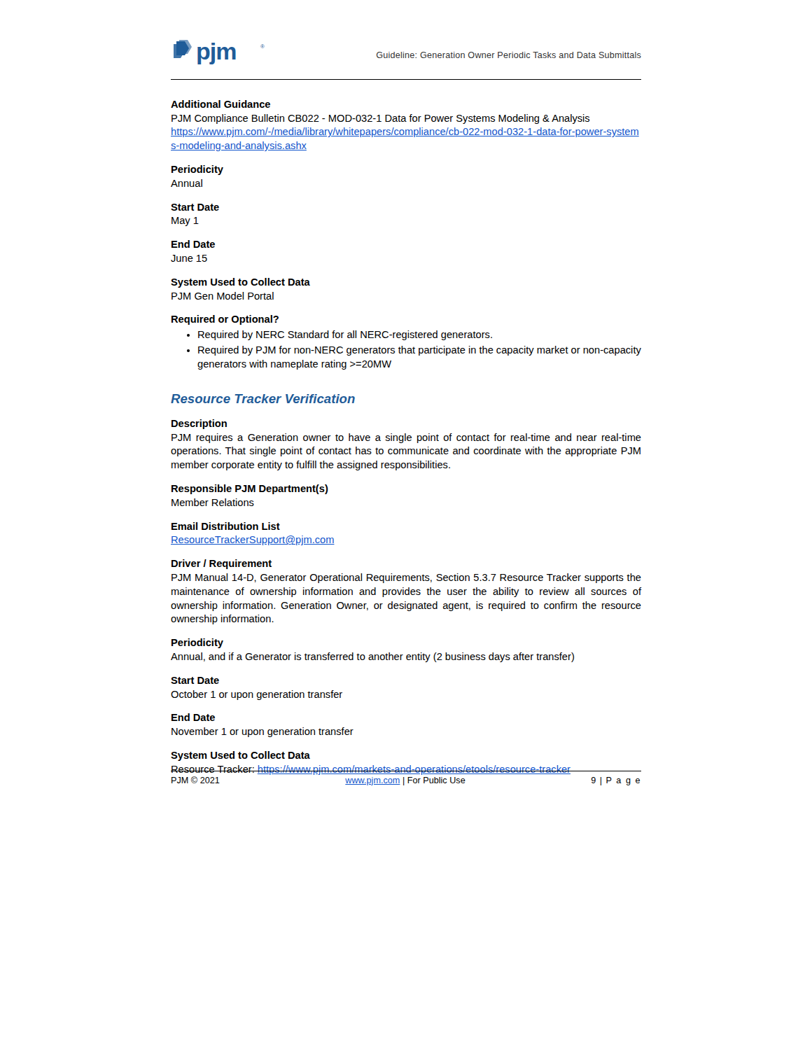pjm ®
Guideline: Generation Owner Periodic Tasks and Data Submittals
Additional Guidance
PJM Compliance Bulletin CB022 - MOD-032-1 Data for Power Systems Modeling & Analysis
https://www.pjm.com/-/media/library/whitepapers/compliance/cb-022-mod-032-1-data-for-power-systems-modeling-and-analysis.ashx
Periodicity
Annual
Start Date
May 1
End Date
June 15
System Used to Collect Data
PJM Gen Model Portal
Required or Optional?
Required by NERC Standard for all NERC-registered generators.
Required by PJM for non-NERC generators that participate in the capacity market or non-capacity generators with nameplate rating >=20MW
Resource Tracker Verification
Description
PJM requires a Generation owner to have a single point of contact for real-time and near real-time operations. That single point of contact has to communicate and coordinate with the appropriate PJM member corporate entity to fulfill the assigned responsibilities.
Responsible PJM Department(s)
Member Relations
Email Distribution List
ResourceTrackerSupport@pjm.com
Driver / Requirement
PJM Manual 14-D, Generator Operational Requirements, Section 5.3.7 Resource Tracker supports the maintenance of ownership information and provides the user the ability to review all sources of ownership information. Generation Owner, or designated agent, is required to confirm the resource ownership information.
Periodicity
Annual, and if a Generator is transferred to another entity (2 business days after transfer)
Start Date
October 1 or upon generation transfer
End Date
November 1 or upon generation transfer
System Used to Collect Data
Resource Tracker: https://www.pjm.com/markets-and-operations/etools/resource-tracker
PJM © 2021
www.pjm.com | For Public Use
9 | P a g e